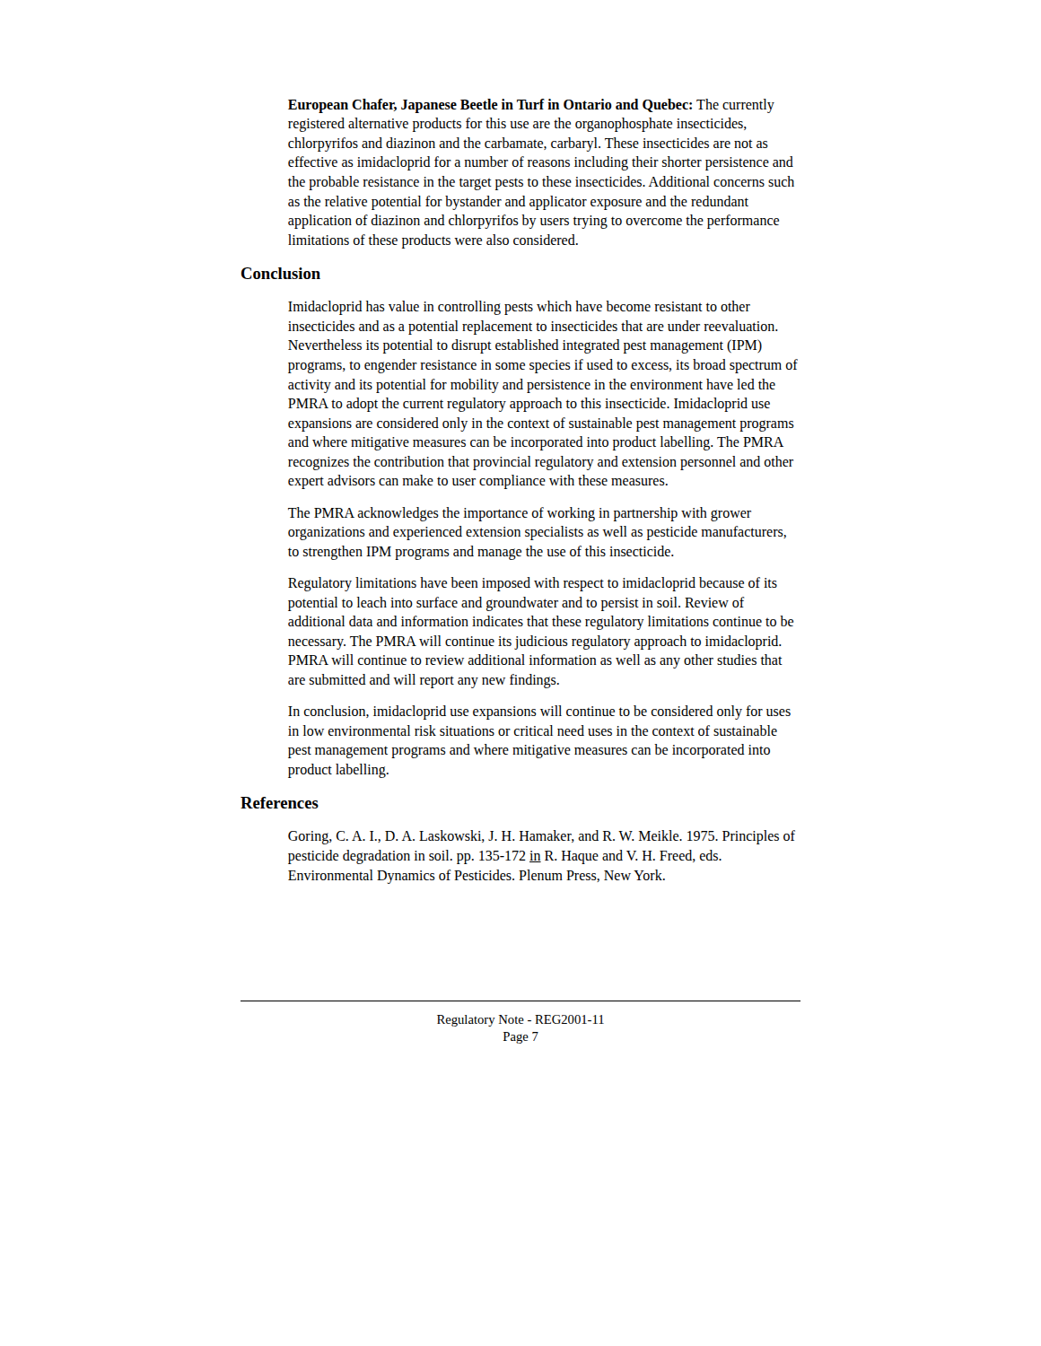European Chafer, Japanese Beetle in Turf in Ontario and Quebec: The currently registered alternative products for this use are the organophosphate insecticides, chlorpyrifos and diazinon and the carbamate, carbaryl. These insecticides are not as effective as imidacloprid for a number of reasons including their shorter persistence and the probable resistance in the target pests to these insecticides. Additional concerns such as the relative potential for bystander and applicator exposure and the redundant application of diazinon and chlorpyrifos by users trying to overcome the performance limitations of these products were also considered.
Conclusion
Imidacloprid has value in controlling pests which have become resistant to other insecticides and as a potential replacement to insecticides that are under reevaluation. Nevertheless its potential to disrupt established integrated pest management (IPM) programs, to engender resistance in some species if used to excess, its broad spectrum of activity and its potential for mobility and persistence in the environment have led the PMRA to adopt the current regulatory approach to this insecticide. Imidacloprid use expansions are considered only in the context of sustainable pest management programs and where mitigative measures can be incorporated into product labelling. The PMRA recognizes the contribution that provincial regulatory and extension personnel and other expert advisors can make to user compliance with these measures.
The PMRA acknowledges the importance of working in partnership with grower organizations and experienced extension specialists as well as pesticide manufacturers, to strengthen IPM programs and manage the use of this insecticide.
Regulatory limitations have been imposed with respect to imidacloprid because of its potential to leach into surface and groundwater and to persist in soil. Review of additional data and information indicates that these regulatory limitations continue to be necessary. The PMRA will continue its judicious regulatory approach to imidacloprid. PMRA will continue to review additional information as well as any other studies that are submitted and will report any new findings.
In conclusion, imidacloprid use expansions will continue to be considered only for uses in low environmental risk situations or critical need uses in the context of sustainable pest management programs and where mitigative measures can be incorporated into product labelling.
References
Goring, C. A. I., D. A. Laskowski, J. H. Hamaker, and R. W. Meikle. 1975. Principles of pesticide degradation in soil. pp. 135-172 in R. Haque and V. H. Freed, eds. Environmental Dynamics of Pesticides. Plenum Press, New York.
Regulatory Note - REG2001-11
Page 7